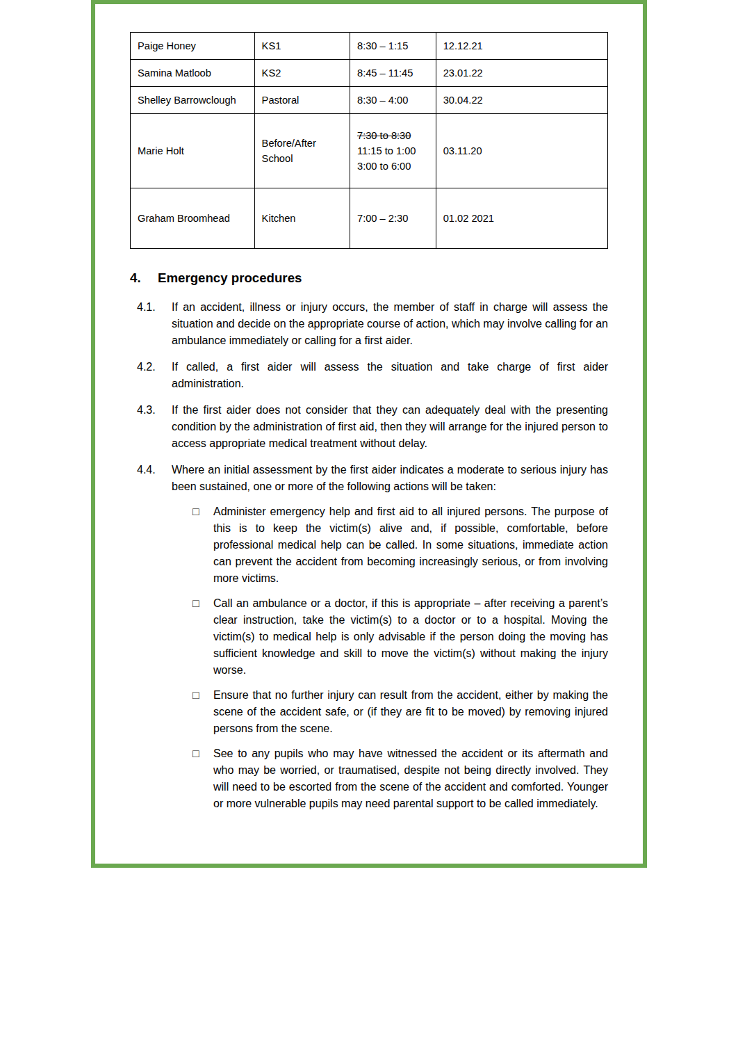| Paige Honey | KS1 | 8:30 – 1:15 | 12.12.21 |
| Samina Matloob | KS2 | 8:45 – 11:45 | 23.01.22 |
| Shelley Barrowclough | Pastoral | 8:30 – 4:00 | 30.04.22 |
| Marie Holt | Before/After School | 7:30 to 8:30 11:15 to 1:00 3:00 to 6:00 | 03.11.20 |
| Graham Broomhead | Kitchen | 7:00 – 2:30 | 01.02 2021 |
4. Emergency procedures
4.1. If an accident, illness or injury occurs, the member of staff in charge will assess the situation and decide on the appropriate course of action, which may involve calling for an ambulance immediately or calling for a first aider.
4.2. If called, a first aider will assess the situation and take charge of first aider administration.
4.3. If the first aider does not consider that they can adequately deal with the presenting condition by the administration of first aid, then they will arrange for the injured person to access appropriate medical treatment without delay.
4.4. Where an initial assessment by the first aider indicates a moderate to serious injury has been sustained, one or more of the following actions will be taken:
Administer emergency help and first aid to all injured persons. The purpose of this is to keep the victim(s) alive and, if possible, comfortable, before professional medical help can be called. In some situations, immediate action can prevent the accident from becoming increasingly serious, or from involving more victims.
Call an ambulance or a doctor, if this is appropriate – after receiving a parent’s clear instruction, take the victim(s) to a doctor or to a hospital. Moving the victim(s) to medical help is only advisable if the person doing the moving has sufficient knowledge and skill to move the victim(s) without making the injury worse.
Ensure that no further injury can result from the accident, either by making the scene of the accident safe, or (if they are fit to be moved) by removing injured persons from the scene.
See to any pupils who may have witnessed the accident or its aftermath and who may be worried, or traumatised, despite not being directly involved. They will need to be escorted from the scene of the accident and comforted. Younger or more vulnerable pupils may need parental support to be called immediately.